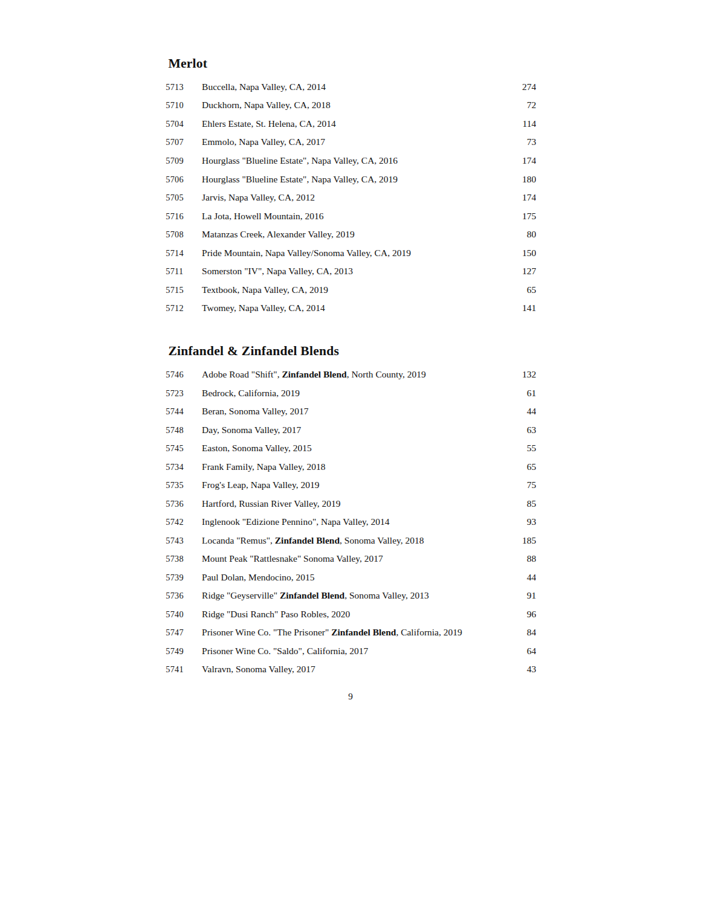Merlot
| 5713 | Buccella, Napa Valley, CA, 2014 | 274 |
| 5710 | Duckhorn, Napa Valley, CA, 2018 | 72 |
| 5704 | Ehlers Estate, St. Helena, CA, 2014 | 114 |
| 5707 | Emmolo, Napa Valley, CA, 2017 | 73 |
| 5709 | Hourglass "Blueline Estate", Napa Valley, CA, 2016 | 174 |
| 5706 | Hourglass "Blueline Estate", Napa Valley, CA, 2019 | 180 |
| 5705 | Jarvis, Napa Valley, CA, 2012 | 174 |
| 5716 | La Jota, Howell Mountain, 2016 | 175 |
| 5708 | Matanzas Creek, Alexander Valley, 2019 | 80 |
| 5714 | Pride Mountain, Napa Valley/Sonoma Valley, CA, 2019 | 150 |
| 5711 | Somerston "IV", Napa Valley, CA, 2013 | 127 |
| 5715 | Textbook, Napa Valley, CA, 2019 | 65 |
| 5712 | Twomey, Napa Valley, CA, 2014 | 141 |
Zinfandel & Zinfandel Blends
| 5746 | Adobe Road "Shift", Zinfandel Blend , North County, 2019 | 132 |
| 5723 | Bedrock, California, 2019 | 61 |
| 5744 | Beran, Sonoma Valley, 2017 | 44 |
| 5748 | Day, Sonoma Valley, 2017 | 63 |
| 5745 | Easton, Sonoma Valley, 2015 | 55 |
| 5734 | Frank Family, Napa Valley, 2018 | 65 |
| 5735 | Frog's Leap, Napa Valley, 2019 | 75 |
| 5736 | Hartford, Russian River Valley, 2019 | 85 |
| 5742 | Inglenook "Edizione Pennino", Napa Valley, 2014 | 93 |
| 5743 | Locanda "Remus", Zinfandel Blend , Sonoma Valley, 2018 | 185 |
| 5738 | Mount Peak "Rattlesnake" Sonoma Valley, 2017 | 88 |
| 5739 | Paul Dolan, Mendocino, 2015 | 44 |
| 5736 | Ridge "Geyserville" Zinfandel Blend , Sonoma Valley, 2013 | 91 |
| 5740 | Ridge "Dusi Ranch" Paso Robles, 2020 | 96 |
| 5747 | Prisoner Wine Co. "The Prisoner" Zinfandel Blend , California, 2019 | 84 |
| 5749 | Prisoner Wine Co. "Saldo", California, 2017 | 64 |
| 5741 | Valravn, Sonoma Valley, 2017 | 43 |
9